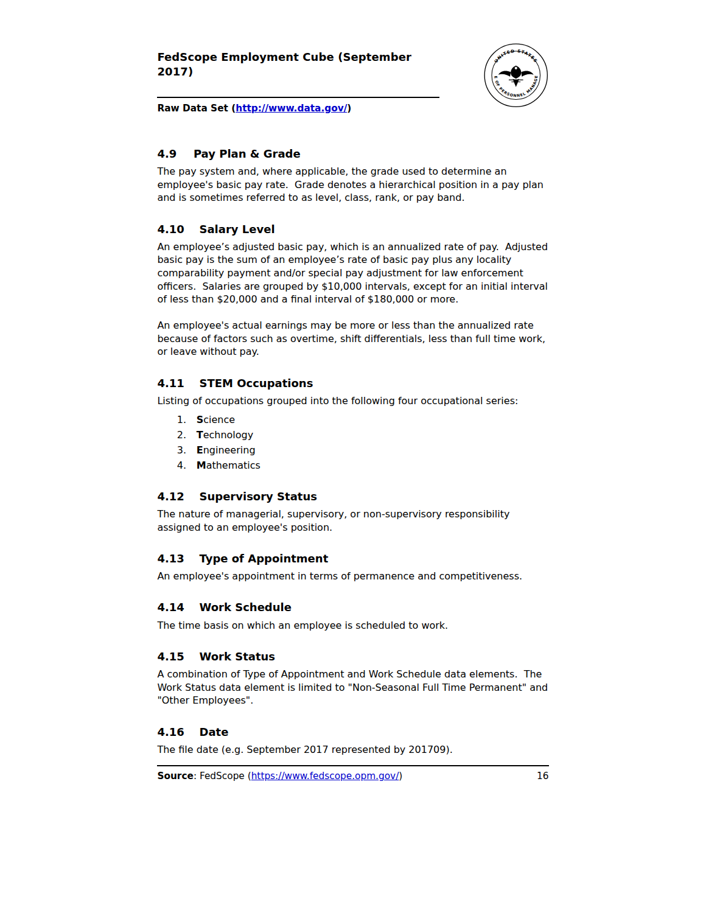FedScope Employment Cube (September 2017)
Raw Data Set (http://www.data.gov/)
UNITED STATES OFFICE OF PERSONNEL MANAGEMENT
4.9 Pay Plan & Grade
The pay system and, where applicable, the grade used to determine an employee's basic pay rate. Grade denotes a hierarchical position in a pay plan and is sometimes referred to as level, class, rank, or pay band.
4.10 Salary Level
An employee’s adjusted basic pay, which is an annualized rate of pay. Adjusted basic pay is the sum of an employee’s rate of basic pay plus any locality comparability payment and/or special pay adjustment for law enforcement officers. Salaries are grouped by $10,000 intervals, except for an initial interval of less than $20,000 and a final interval of $180,000 or more.
An employee's actual earnings may be more or less than the annualized rate because of factors such as overtime, shift differentials, less than full time work, or leave without pay.
4.11 STEM Occupations
Listing of occupations grouped into the following four occupational series:
Science
Technology
Engineering
Mathematics
4.12 Supervisory Status
The nature of managerial, supervisory, or non-supervisory responsibility assigned to an employee's position.
4.13 Type of Appointment
An employee's appointment in terms of permanence and competitiveness.
4.14 Work Schedule
The time basis on which an employee is scheduled to work.
4.15 Work Status
A combination of Type of Appointment and Work Schedule data elements. The Work Status data element is limited to "Non-Seasonal Full Time Permanent" and "Other Employees".
4.16 Date
The file date (e.g. September 2017 represented by 201709).
Source: FedScope (https://www.fedscope.opm.gov/)
16